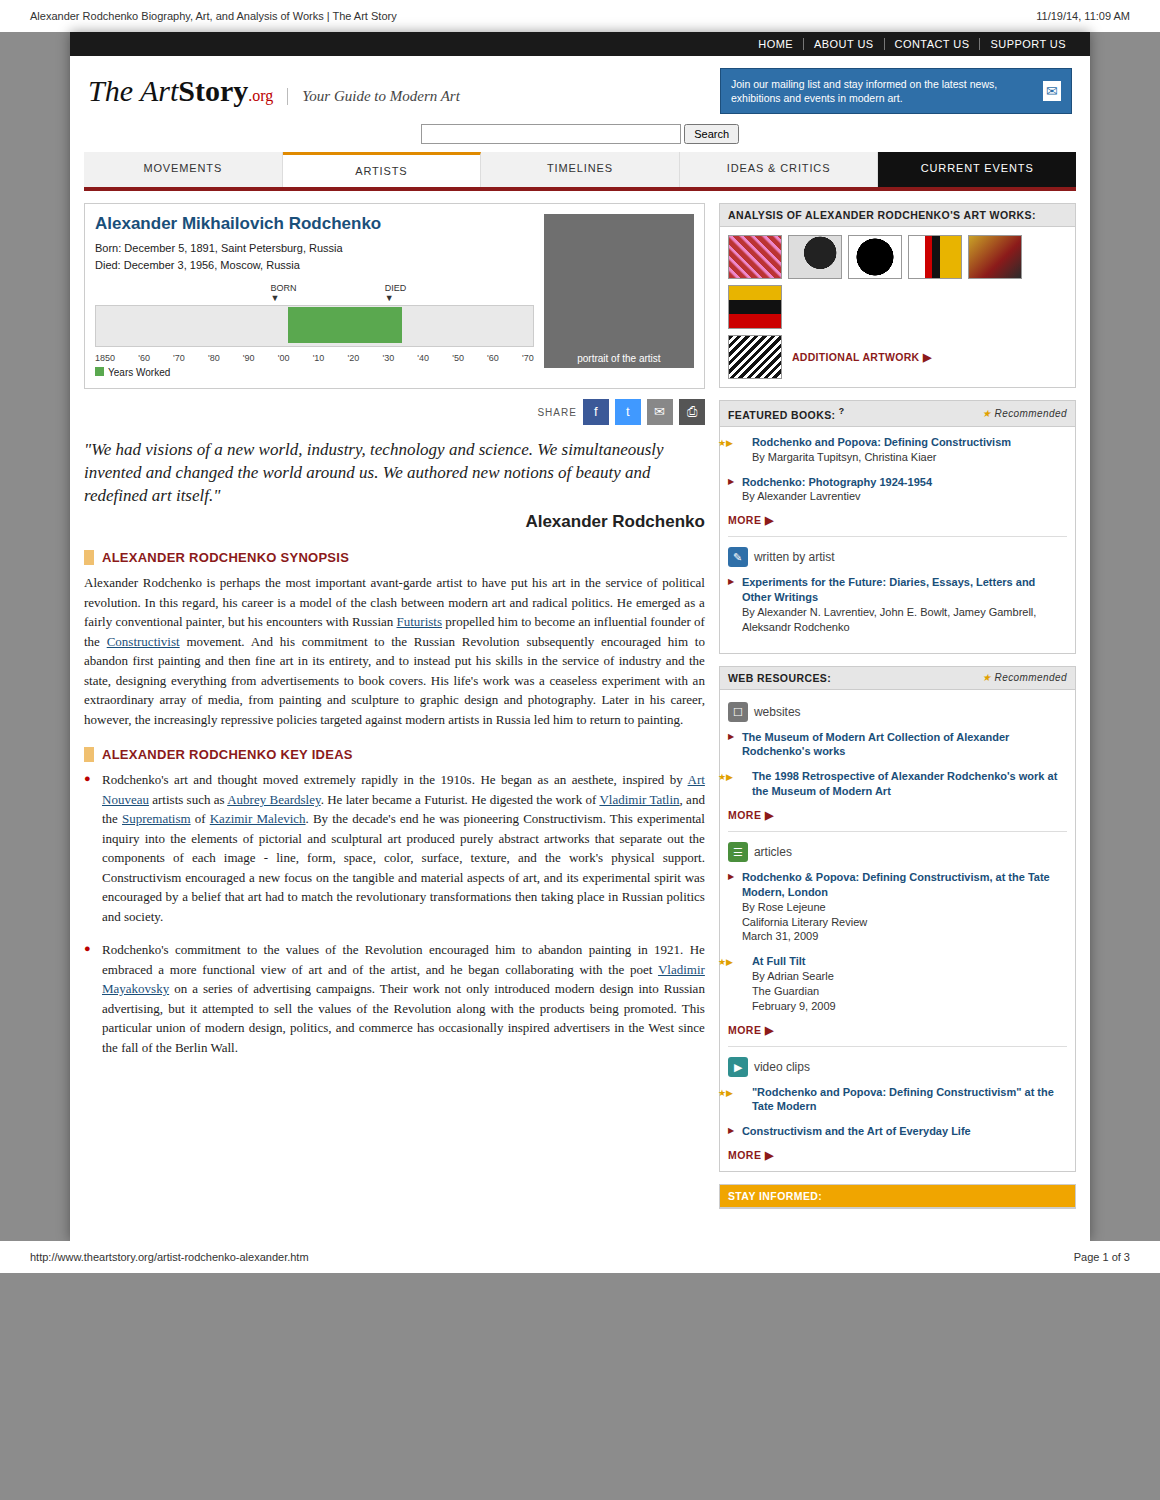Alexander Rodchenko Biography, Art, and Analysis of Works | The Art Story 11/19/14, 11:09 AM
HOME ABOUT US CONTACT US SUPPORT US
The Art Story.org Your Guide to Modern Art
Join our mailing list and stay informed on the latest news, exhibitions and events in modern art.
✉
Search MOVEMENTS ARTISTS TIMELINES IDEAS & CRITICS CURRENT EVENTS
Alexander Mikhailovich Rodchenko
Born: December 5, 1891, Saint Petersburg, Russia
Died: December 3, 1956, Moscow, Russia
BORN
▼ DIED
▼
1850'60'70'80'90 '00'10'20'30'40 '50'60'70
Years Worked
portrait of the artist
SHARE f t ✉ ⎙
"We had visions of a new world, industry, technology and science. We simultaneously invented and changed the world around us. We authored new notions of beauty and redefined art itself."
Alexander Rodchenko
ALEXANDER RODCHENKO SYNOPSIS
Alexander Rodchenko is perhaps the most important avant-garde artist to have put his art in the service of political revolution. In this regard, his career is a model of the clash between modern art and radical politics. He emerged as a fairly conventional painter, but his encounters with Russian Futurists propelled him to become an influential founder of the Constructivist movement. And his commitment to the Russian Revolution subsequently encouraged him to abandon first painting and then fine art in its entirety, and to instead put his skills in the service of industry and the state, designing everything from advertisements to book covers. His life's work was a ceaseless experiment with an extraordinary array of media, from painting and sculpture to graphic design and photography. Later in his career, however, the increasingly repressive policies targeted against modern artists in Russia led him to return to painting.
ALEXANDER RODCHENKO KEY IDEAS
Rodchenko's art and thought moved extremely rapidly in the 1910s. He began as an aesthete, inspired by Art Nouveau artists such as Aubrey Beardsley. He later became a Futurist. He digested the work of Vladimir Tatlin, and the Suprematism of Kazimir Malevich. By the decade's end he was pioneering Constructivism. This experimental inquiry into the elements of pictorial and sculptural art produced purely abstract artworks that separate out the components of each image - line, form, space, color, surface, texture, and the work's physical support. Constructivism encouraged a new focus on the tangible and material aspects of art, and its experimental spirit was encouraged by a belief that art had to match the revolutionary transformations then taking place in Russian politics and society.
Rodchenko's commitment to the values of the Revolution encouraged him to abandon painting in 1921. He embraced a more functional view of art and of the artist, and he began collaborating with the poet Vladimir Mayakovsky on a series of advertising campaigns. Their work not only introduced modern design into Russian advertising, but it attempted to sell the values of the Revolution along with the products being promoted. This particular union of modern design, politics, and commerce has occasionally inspired advertisers in the West since the fall of the Berlin Wall.
ANALYSIS OF ALEXANDER RODCHENKO'S ART WORKS:
ADDITIONAL ARTWORK ▶
FEATURED BOOKS: ? ★ Recommended
Rodchenko and Popova: Defining Constructivism By Margarita Tupitsyn, Christina Kiaer
Rodchenko: Photography 1924-1954 By Alexander Lavrentiev
MORE ▶
✎ written by artist
Experiments for the Future: Diaries, Essays, Letters and Other Writings By Alexander N. Lavrentiev, John E. Bowlt, Jamey Gambrell, Aleksandr Rodchenko
WEB RESOURCES: ★ Recommended
☐ websites
The Museum of Modern Art Collection of Alexander Rodchenko's works
The 1998 Retrospective of Alexander Rodchenko's work at the Museum of Modern Art
MORE ▶
☰ articles
Rodchenko & Popova: Defining Constructivism, at the Tate Modern, London By Rose Lejeune
California Literary Review
March 31, 2009
At Full Tilt By Adrian Searle
The Guardian
February 9, 2009
MORE ▶
▶ video clips
"Rodchenko and Popova: Defining Constructivism" at the Tate Modern
Constructivism and the Art of Everyday Life
MORE ▶
STAY INFORMED:
http://www.theartstory.org/artist-rodchenko-alexander.htm Page 1 of 3